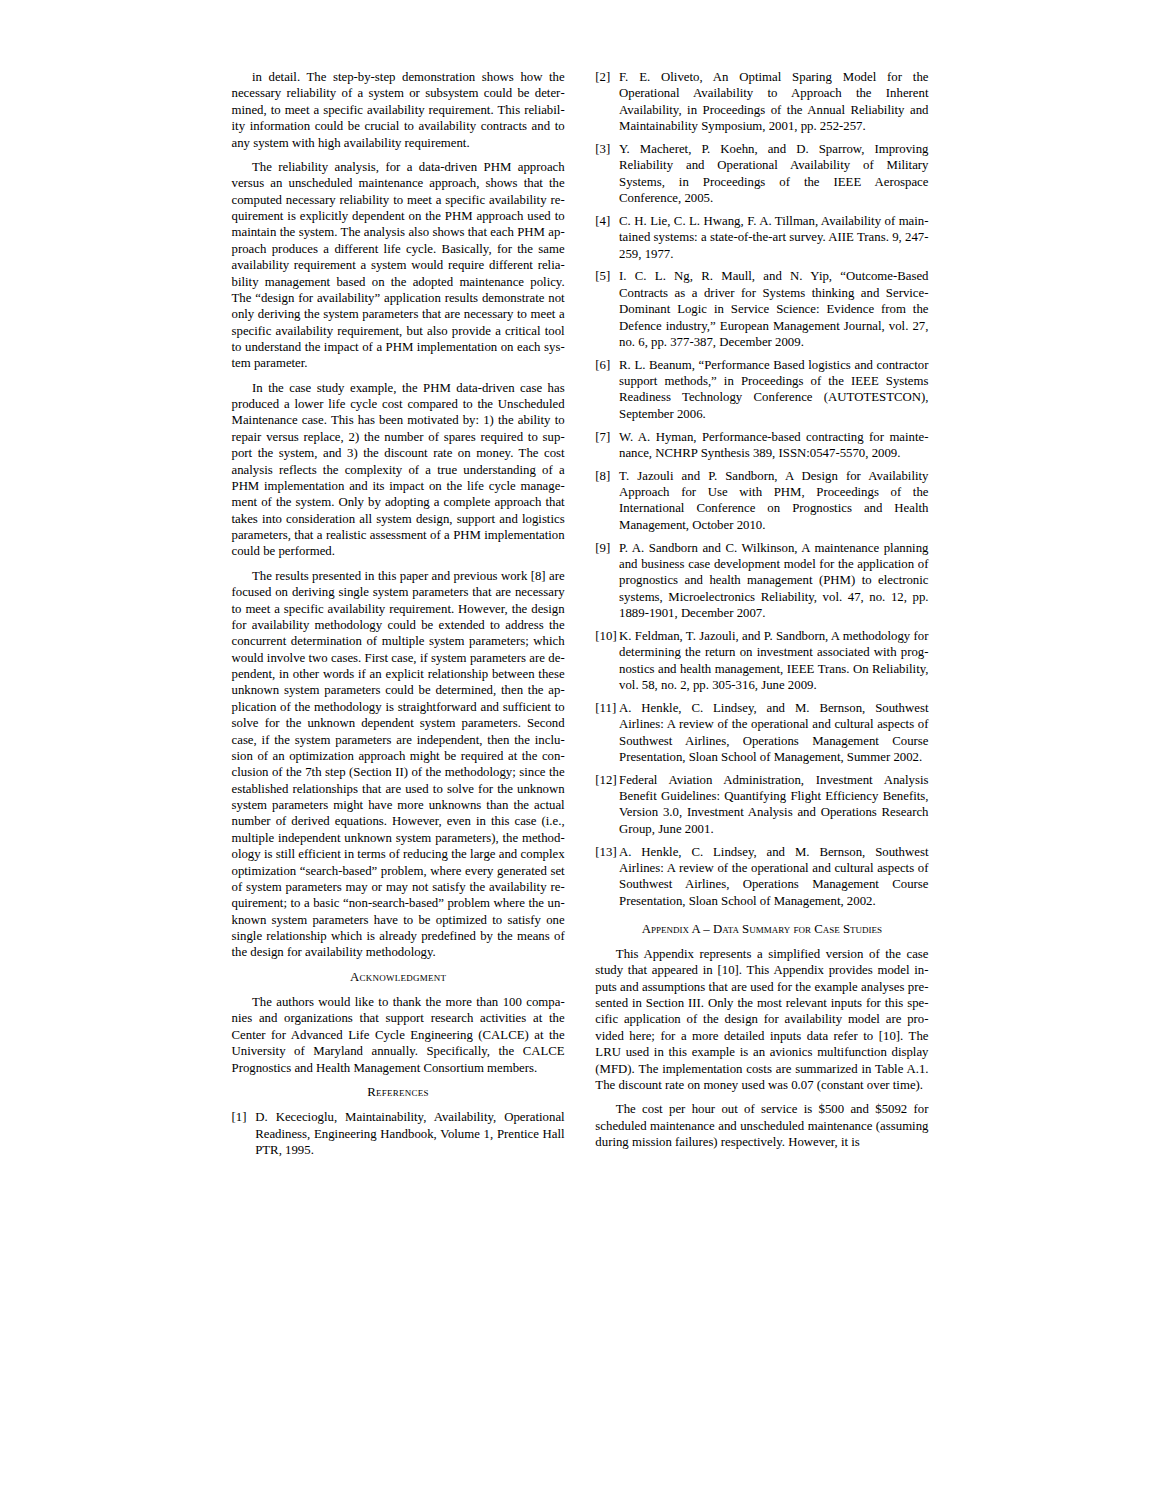in detail. The step-by-step demonstration shows how the necessary reliability of a system or subsystem could be determined, to meet a specific availability requirement. This reliability information could be crucial to availability contracts and to any system with high availability requirement.
The reliability analysis, for a data-driven PHM approach versus an unscheduled maintenance approach, shows that the computed necessary reliability to meet a specific availability requirement is explicitly dependent on the PHM approach used to maintain the system. The analysis also shows that each PHM approach produces a different life cycle. Basically, for the same availability requirement a system would require different reliability management based on the adopted maintenance policy. The “design for availability” application results demonstrate not only deriving the system parameters that are necessary to meet a specific availability requirement, but also provide a critical tool to understand the impact of a PHM implementation on each system parameter.
In the case study example, the PHM data-driven case has produced a lower life cycle cost compared to the Unscheduled Maintenance case. This has been motivated by: 1) the ability to repair versus replace, 2) the number of spares required to support the system, and 3) the discount rate on money. The cost analysis reflects the complexity of a true understanding of a PHM implementation and its impact on the life cycle management of the system. Only by adopting a complete approach that takes into consideration all system design, support and logistics parameters, that a realistic assessment of a PHM implementation could be performed.
The results presented in this paper and previous work [8] are focused on deriving single system parameters that are necessary to meet a specific availability requirement. However, the design for availability methodology could be extended to address the concurrent determination of multiple system parameters; which would involve two cases. First case, if system parameters are dependent, in other words if an explicit relationship between these unknown system parameters could be determined, then the application of the methodology is straightforward and sufficient to solve for the unknown dependent system parameters. Second case, if the system parameters are independent, then the inclusion of an optimization approach might be required at the conclusion of the 7th step (Section II) of the methodology; since the established relationships that are used to solve for the unknown system parameters might have more unknowns than the actual number of derived equations. However, even in this case (i.e., multiple independent unknown system parameters), the methodology is still efficient in terms of reducing the large and complex optimization “search-based” problem, where every generated set of system parameters may or may not satisfy the availability requirement; to a basic “non-search-based” problem where the unknown system parameters have to be optimized to satisfy one single relationship which is already predefined by the means of the design for availability methodology.
Acknowledgment
The authors would like to thank the more than 100 companies and organizations that support research activities at the Center for Advanced Life Cycle Engineering (CALCE) at the University of Maryland annually. Specifically, the CALCE Prognostics and Health Management Consortium members.
References
[1] D. Kececioglu, Maintainability, Availability, Operational Readiness, Engineering Handbook, Volume 1, Prentice Hall PTR, 1995.
[2] F. E. Oliveto, An Optimal Sparing Model for the Operational Availability to Approach the Inherent Availability, in Proceedings of the Annual Reliability and Maintainability Symposium, 2001, pp. 252-257.
[3] Y. Macheret, P. Koehn, and D. Sparrow, Improving Reliability and Operational Availability of Military Systems, in Proceedings of the IEEE Aerospace Conference, 2005.
[4] C. H. Lie, C. L. Hwang, F. A. Tillman, Availability of maintained systems: a state-of-the-art survey. AIIE Trans. 9, 247-259, 1977.
[5] I. C. L. Ng, R. Maull, and N. Yip, “Outcome-Based Contracts as a driver for Systems thinking and Service-Dominant Logic in Service Science: Evidence from the Defence industry,” European Management Journal, vol. 27, no. 6, pp. 377-387, December 2009.
[6] R. L. Beanum, “Performance Based logistics and contractor support methods,” in Proceedings of the IEEE Systems Readiness Technology Conference (AUTOTESTCON), September 2006.
[7] W. A. Hyman, Performance-based contracting for maintenance, NCHRP Synthesis 389, ISSN:0547-5570, 2009.
[8] T. Jazouli and P. Sandborn, A Design for Availability Approach for Use with PHM, Proceedings of the International Conference on Prognostics and Health Management, October 2010.
[9] P. A. Sandborn and C. Wilkinson, A maintenance planning and business case development model for the application of prognostics and health management (PHM) to electronic systems, Microelectronics Reliability, vol. 47, no. 12, pp. 1889-1901, December 2007.
[10] K. Feldman, T. Jazouli, and P. Sandborn, A methodology for determining the return on investment associated with prognostics and health management, IEEE Trans. On Reliability, vol. 58, no. 2, pp. 305-316, June 2009.
[11] A. Henkle, C. Lindsey, and M. Bernson, Southwest Airlines: A review of the operational and cultural aspects of Southwest Airlines, Operations Management Course Presentation, Sloan School of Management, Summer 2002.
[12] Federal Aviation Administration, Investment Analysis Benefit Guidelines: Quantifying Flight Efficiency Benefits, Version 3.0, Investment Analysis and Operations Research Group, June 2001.
[13] A. Henkle, C. Lindsey, and M. Bernson, Southwest Airlines: A review of the operational and cultural aspects of Southwest Airlines, Operations Management Course Presentation, Sloan School of Management, 2002.
Appendix A – Data Summary for Case Studies
This Appendix represents a simplified version of the case study that appeared in [10]. This Appendix provides model inputs and assumptions that are used for the example analyses presented in Section III. Only the most relevant inputs for this specific application of the design for availability model are provided here; for a more detailed inputs data refer to [10]. The LRU used in this example is an avionics multifunction display (MFD). The implementation costs are summarized in Table A.1. The discount rate on money used was 0.07 (constant over time).
The cost per hour out of service is $500 and $5092 for scheduled maintenance and unscheduled maintenance (assuming during mission failures) respectively. However, it is